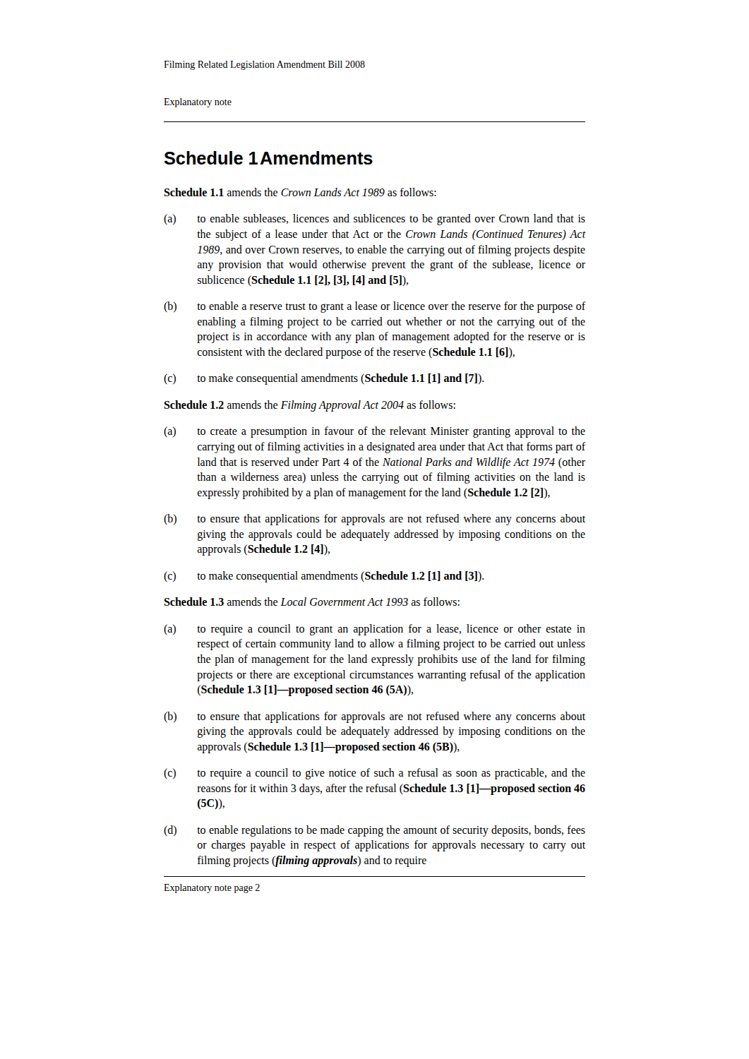Filming Related Legislation Amendment Bill 2008
Explanatory note
Schedule 1 Amendments
Schedule 1.1 amends the Crown Lands Act 1989 as follows:
(a) to enable subleases, licences and sublicences to be granted over Crown land that is the subject of a lease under that Act or the Crown Lands (Continued Tenures) Act 1989, and over Crown reserves, to enable the carrying out of filming projects despite any provision that would otherwise prevent the grant of the sublease, licence or sublicence (Schedule 1.1 [2], [3], [4] and [5]),
(b) to enable a reserve trust to grant a lease or licence over the reserve for the purpose of enabling a filming project to be carried out whether or not the carrying out of the project is in accordance with any plan of management adopted for the reserve or is consistent with the declared purpose of the reserve (Schedule 1.1 [6]),
(c) to make consequential amendments (Schedule 1.1 [1] and [7]).
Schedule 1.2 amends the Filming Approval Act 2004 as follows:
(a) to create a presumption in favour of the relevant Minister granting approval to the carrying out of filming activities in a designated area under that Act that forms part of land that is reserved under Part 4 of the National Parks and Wildlife Act 1974 (other than a wilderness area) unless the carrying out of filming activities on the land is expressly prohibited by a plan of management for the land (Schedule 1.2 [2]),
(b) to ensure that applications for approvals are not refused where any concerns about giving the approvals could be adequately addressed by imposing conditions on the approvals (Schedule 1.2 [4]),
(c) to make consequential amendments (Schedule 1.2 [1] and [3]).
Schedule 1.3 amends the Local Government Act 1993 as follows:
(a) to require a council to grant an application for a lease, licence or other estate in respect of certain community land to allow a filming project to be carried out unless the plan of management for the land expressly prohibits use of the land for filming projects or there are exceptional circumstances warranting refusal of the application (Schedule 1.3 [1]—proposed section 46 (5A)),
(b) to ensure that applications for approvals are not refused where any concerns about giving the approvals could be adequately addressed by imposing conditions on the approvals (Schedule 1.3 [1]—proposed section 46 (5B)),
(c) to require a council to give notice of such a refusal as soon as practicable, and the reasons for it within 3 days, after the refusal (Schedule 1.3 [1]—proposed section 46 (5C)),
(d) to enable regulations to be made capping the amount of security deposits, bonds, fees or charges payable in respect of applications for approvals necessary to carry out filming projects (filming approvals) and to require
Explanatory note page 2